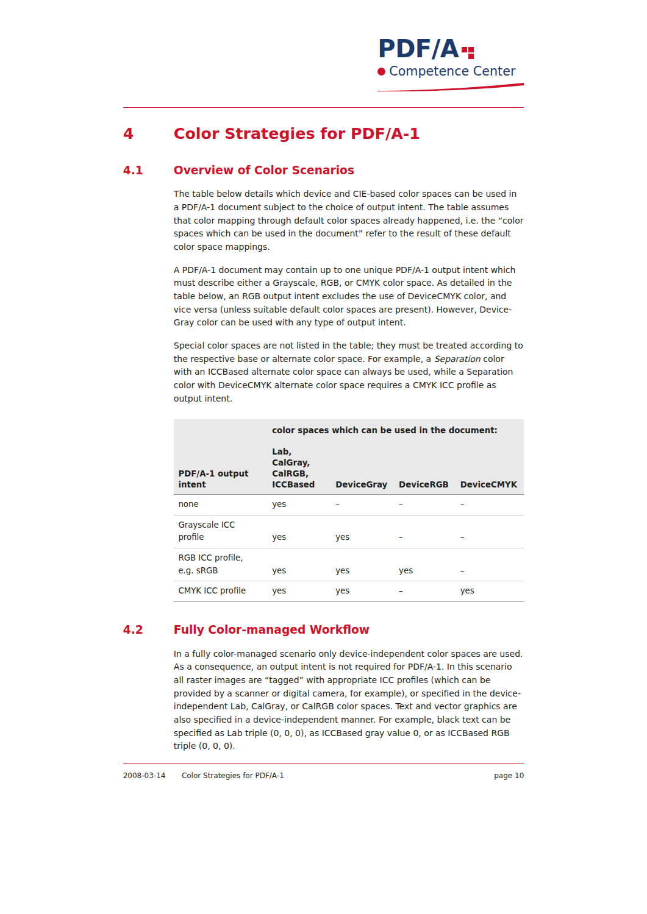PDF/A
Competence Center
4 Color Strategies for PDF/A-1
4.1 Overview of Color Scenarios
The table below details which device and CIE-based color spaces can be used in a PDF/A-1 document subject to the choice of output intent. The table assumes that color mapping through default color spaces already happened, i.e. the “color spaces which can be used in the document” refer to the result of these default color space mappings.
A PDF/A-1 document may contain up to one unique PDF/A-1 output intent which must describe either a Grayscale, RGB, or CMYK color space. As detailed in the table below, an RGB output intent excludes the use of DeviceCMYK color, and vice versa (unless suitable default color spaces are present). However, Device-Gray color can be used with any type of output intent.
Special color spaces are not listed in the table; they must be treated according to the respective base or alternate color space. For example, a Separation color with an ICCBased alternate color space can always be used, while a Separation color with DeviceCMYK alternate color space requires a CMYK ICC profile as output intent.
| | color spaces which can be used in the document: |
| --- | --- |
| PDF/A-1 output intent | Lab, CalGray, CalRGB, ICCBased | DeviceGray | DeviceRGB | DeviceCMYK |
| none | yes | – | – | – |
| Grayscale ICC profile | yes | yes | – | – |
| RGB ICC profile, e.g. sRGB | yes | yes | yes | – |
| CMYK ICC profile | yes | yes | – | yes |
4.2 Fully Color-managed Workflow
In a fully color-managed scenario only device-independent color spaces are used. As a consequence, an output intent is not required for PDF/A-1. In this scenario all raster images are “tagged” with appropriate ICC profiles (which can be provided by a scanner or digital camera, for example), or specified in the device-independent Lab, CalGray, or CalRGB color spaces. Text and vector graphics are also specified in a device-independent manner. For example, black text can be specified as Lab triple (0, 0, 0), as ICCBased gray value 0, or as ICCBased RGB triple (0, 0, 0).
2008-03-14 Color Strategies for PDF/A-1
page 10